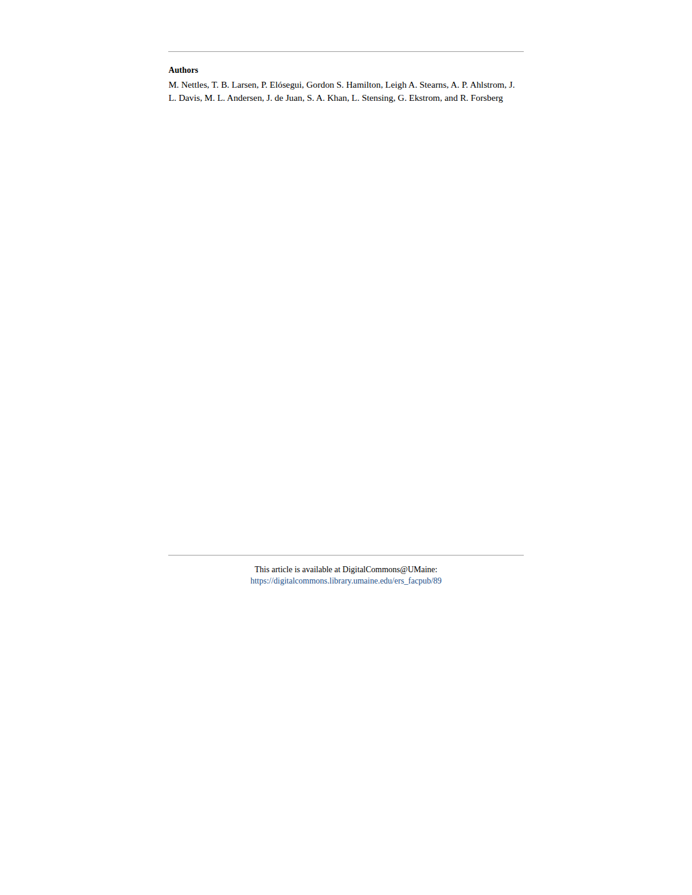Authors
M. Nettles, T. B. Larsen, P. Elósegui, Gordon S. Hamilton, Leigh A. Stearns, A. P. Ahlstrom, J. L. Davis, M. L. Andersen, J. de Juan, S. A. Khan, L. Stensing, G. Ekstrom, and R. Forsberg
This article is available at DigitalCommons@UMaine: https://digitalcommons.library.umaine.edu/ers_facpub/89